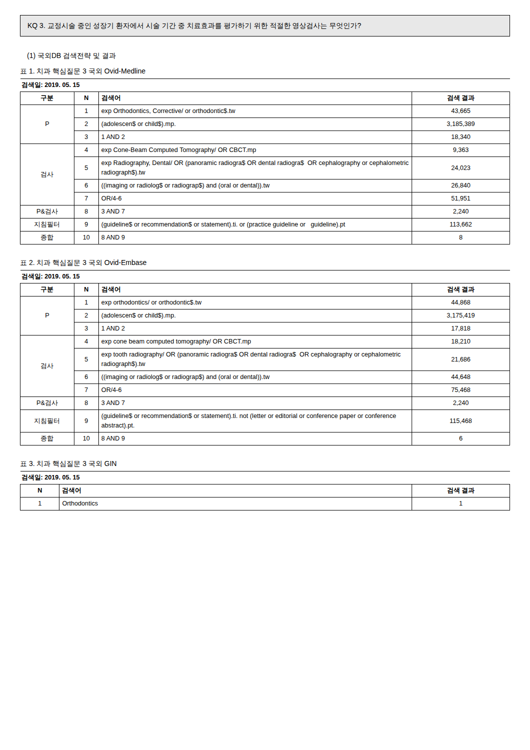KQ 3. 교정시술 중인 성장기 환자에서 시술 기간 중 치료효과를 평가하기 위한 적절한 영상검사는 무엇인가?
(1) 국외DB 검색전략 및 결과
표 1. 치과 핵심질문 3 국외 Ovid-Medline
| 검색일: 2019. 05. 15 |
| 구분 | N | 검색어 | 검색 결과 |
| P | 1 | exp Orthodontics, Corrective/ or orthodontic$.tw | 43,665 |
| 2 | (adolescen$ or child$).mp. | 3,185,389 |
| 3 | 1 AND 2 | 18,340 |
| 검사 | 4 | exp Cone-Beam Computed Tomography/ OR CBCT.mp | 9,363 |
| 5 | exp Radiography, Dental/ OR (panoramic radiogra$ OR dental radiogra$ OR cephalography or cephalometric radiograph$).tw | 24,023 |
| 6 | ((imaging or radiolog$ or radiograp$) and (oral or dental)).tw | 26,840 |
| 7 | OR/4-6 | 51,951 |
| P&검사 | 8 | 3 AND 7 | 2,240 |
| 지침필터 | 9 | (guideline$ or recommendation$ or statement).ti. or (practice guideline or guideline).pt | 113,662 |
| 종합 | 10 | 8 AND 9 | 8 |
표 2. 치과 핵심질문 3 국외 Ovid-Embase
| 검색일: 2019. 05. 15 |
| 구분 | N | 검색어 | 검색 결과 |
| P | 1 | exp orthodontics/ or orthodontic$.tw | 44,868 |
| 2 | (adolescen$ or child$).mp. | 3,175,419 |
| 3 | 1 AND 2 | 17,818 |
| 검사 | 4 | exp cone beam computed tomography/ OR CBCT.mp | 18,210 |
| 5 | exp tooth radiography/ OR (panoramic radiogra$ OR dental radiogra$ OR cephalography or cephalometric radiograph$).tw | 21,686 |
| 6 | ((imaging or radiolog$ or radiograp$) and (oral or dental)).tw | 44,648 |
| 7 | OR/4-6 | 75,468 |
| P&검사 | 8 | 3 AND 7 | 2,240 |
| 지침필터 | 9 | (guideline$ or recommendation$ or statement).ti. not (letter or editorial or conference paper or conference abstract).pt. | 115,468 |
| 종합 | 10 | 8 AND 9 | 6 |
표 3. 치과 핵심질문 3 국외 GIN
| 검색일: 2019. 05. 15 |
| N | 검색어 | 검색 결과 |
| 1 | Orthodontics | 1 |